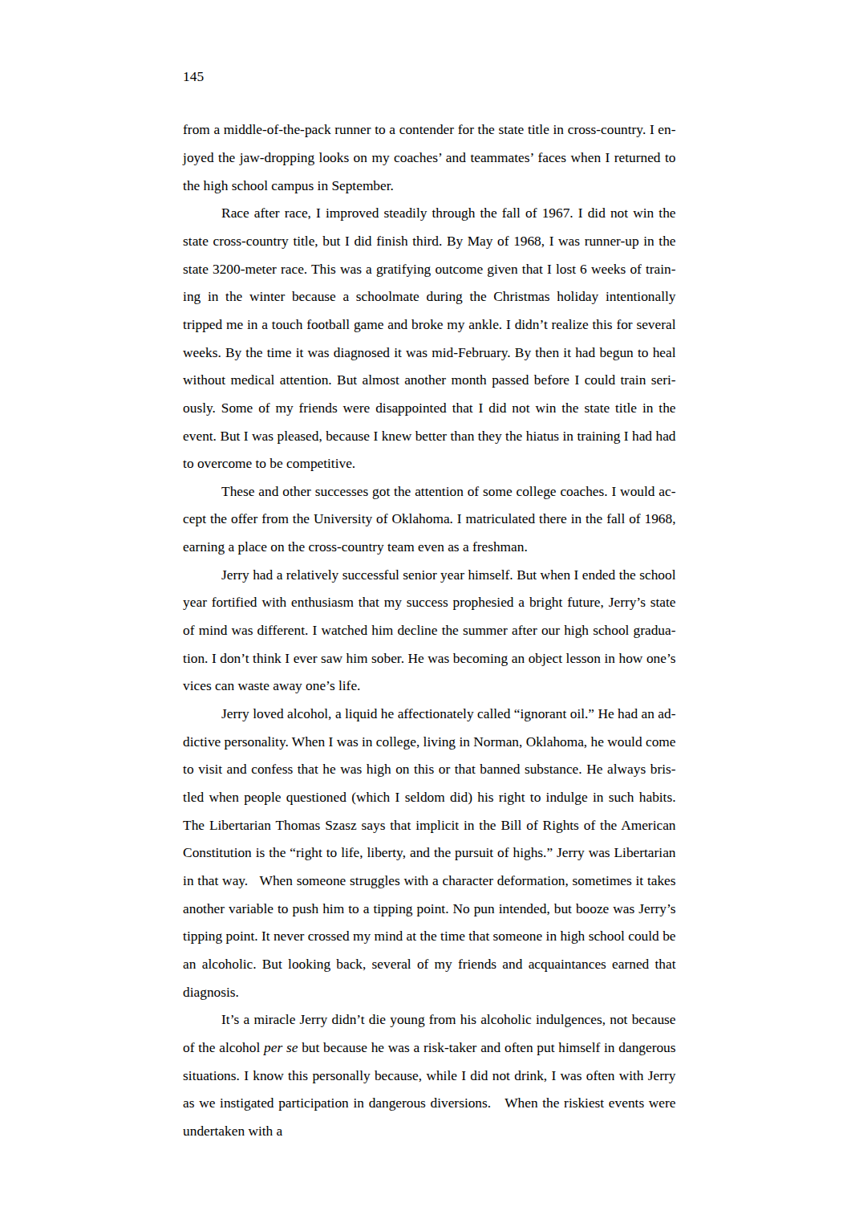145
from a middle-of-the-pack runner to a contender for the state title in cross-country. I enjoyed the jaw-dropping looks on my coaches’ and teammates’ faces when I returned to the high school campus in September.
Race after race, I improved steadily through the fall of 1967. I did not win the state cross-country title, but I did finish third. By May of 1968, I was runner-up in the state 3200-meter race. This was a gratifying outcome given that I lost 6 weeks of training in the winter because a schoolmate during the Christmas holiday intentionally tripped me in a touch football game and broke my ankle. I didn’t realize this for several weeks. By the time it was diagnosed it was mid-February. By then it had begun to heal without medical attention. But almost another month passed before I could train seriously. Some of my friends were disappointed that I did not win the state title in the event. But I was pleased, because I knew better than they the hiatus in training I had had to overcome to be competitive.
These and other successes got the attention of some college coaches. I would accept the offer from the University of Oklahoma. I matriculated there in the fall of 1968, earning a place on the cross-country team even as a freshman.
Jerry had a relatively successful senior year himself. But when I ended the school year fortified with enthusiasm that my success prophesied a bright future, Jerry’s state of mind was different. I watched him decline the summer after our high school graduation. I don’t think I ever saw him sober. He was becoming an object lesson in how one’s vices can waste away one’s life.
Jerry loved alcohol, a liquid he affectionately called “ignorant oil.” He had an addictive personality. When I was in college, living in Norman, Oklahoma, he would come to visit and confess that he was high on this or that banned substance. He always bristled when people questioned (which I seldom did) his right to indulge in such habits. The Libertarian Thomas Szasz says that implicit in the Bill of Rights of the American Constitution is the “right to life, liberty, and the pursuit of highs.” Jerry was Libertarian in that way. When someone struggles with a character deformation, sometimes it takes another variable to push him to a tipping point. No pun intended, but booze was Jerry’s tipping point. It never crossed my mind at the time that someone in high school could be an alcoholic. But looking back, several of my friends and acquaintances earned that diagnosis.
It’s a miracle Jerry didn’t die young from his alcoholic indulgences, not because of the alcohol per se but because he was a risk-taker and often put himself in dangerous situations. I know this personally because, while I did not drink, I was often with Jerry as we instigated participation in dangerous diversions. When the riskiest events were undertaken with a